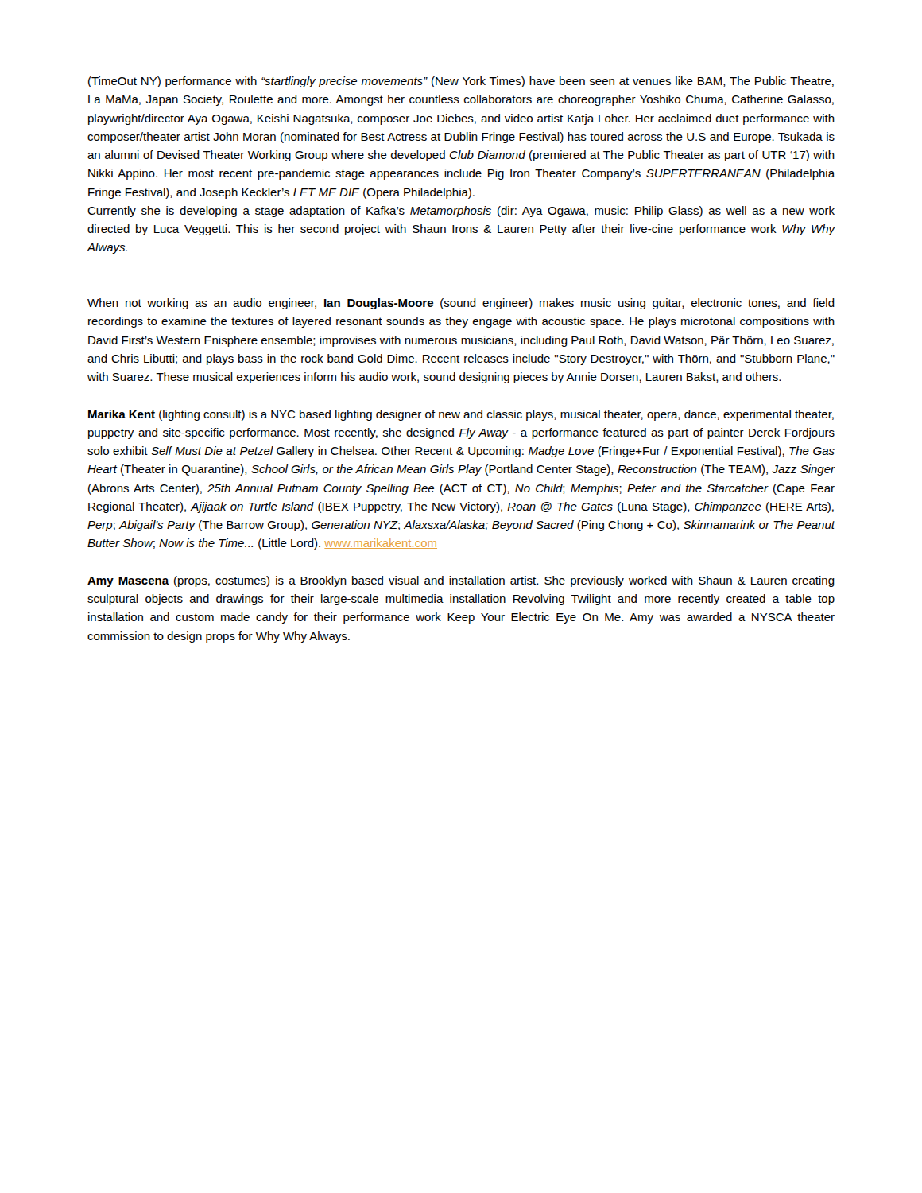(TimeOut NY) performance with “startlingly precise movements” (New York Times) have been seen at venues like BAM, The Public Theatre, La MaMa, Japan Society, Roulette and more. Amongst her countless collaborators are choreographer Yoshiko Chuma, Catherine Galasso, playwright/director Aya Ogawa, Keishi Nagatsuka, composer Joe Diebes, and video artist Katja Loher. Her acclaimed duet performance with composer/theater artist John Moran (nominated for Best Actress at Dublin Fringe Festival) has toured across the U.S and Europe. Tsukada is an alumni of Devised Theater Working Group where she developed Club Diamond (premiered at The Public Theater as part of UTR ‘17) with Nikki Appino. Her most recent pre-pandemic stage appearances include Pig Iron Theater Company’s SUPERTERRANEAN (Philadelphia Fringe Festival), and Joseph Keckler’s LET ME DIE (Opera Philadelphia).
Currently she is developing a stage adaptation of Kafka’s Metamorphosis (dir: Aya Ogawa, music: Philip Glass) as well as a new work directed by Luca Veggetti. This is her second project with Shaun Irons & Lauren Petty after their live-cine performance work Why Why Always.
When not working as an audio engineer, Ian Douglas-Moore (sound engineer) makes music using guitar, electronic tones, and field recordings to examine the textures of layered resonant sounds as they engage with acoustic space. He plays microtonal compositions with David First’s Western Enisphere ensemble; improvises with numerous musicians, including Paul Roth, David Watson, Pär Thörn, Leo Suarez, and Chris Libutti; and plays bass in the rock band Gold Dime. Recent releases include "Story Destroyer," with Thörn, and "Stubborn Plane," with Suarez. These musical experiences inform his audio work, sound designing pieces by Annie Dorsen, Lauren Bakst, and others.
Marika Kent (lighting consult) is a NYC based lighting designer of new and classic plays, musical theater, opera, dance, experimental theater, puppetry and site-specific performance. Most recently, she designed Fly Away - a performance featured as part of painter Derek Fordjours solo exhibit Self Must Die at Petzel Gallery in Chelsea. Other Recent & Upcoming: Madge Love (Fringe+Fur / Exponential Festival), The Gas Heart (Theater in Quarantine), School Girls, or the African Mean Girls Play (Portland Center Stage), Reconstruction (The TEAM), Jazz Singer (Abrons Arts Center), 25th Annual Putnam County Spelling Bee (ACT of CT), No Child; Memphis; Peter and the Starcatcher (Cape Fear Regional Theater), Ajijaak on Turtle Island (IBEX Puppetry, The New Victory), Roan @ The Gates (Luna Stage), Chimpanzee (HERE Arts), Perp; Abigail's Party (The Barrow Group), Generation NYZ; Alaxsxa/Alaska; Beyond Sacred (Ping Chong + Co), Skinnamarink or The Peanut Butter Show; Now is the Time... (Little Lord). www.marikakent.com
Amy Mascena (props, costumes) is a Brooklyn based visual and installation artist. She previously worked with Shaun & Lauren creating sculptural objects and drawings for their large-scale multimedia installation Revolving Twilight and more recently created a table top installation and custom made candy for their performance work Keep Your Electric Eye On Me. Amy was awarded a NYSCA theater commission to design props for Why Why Always.